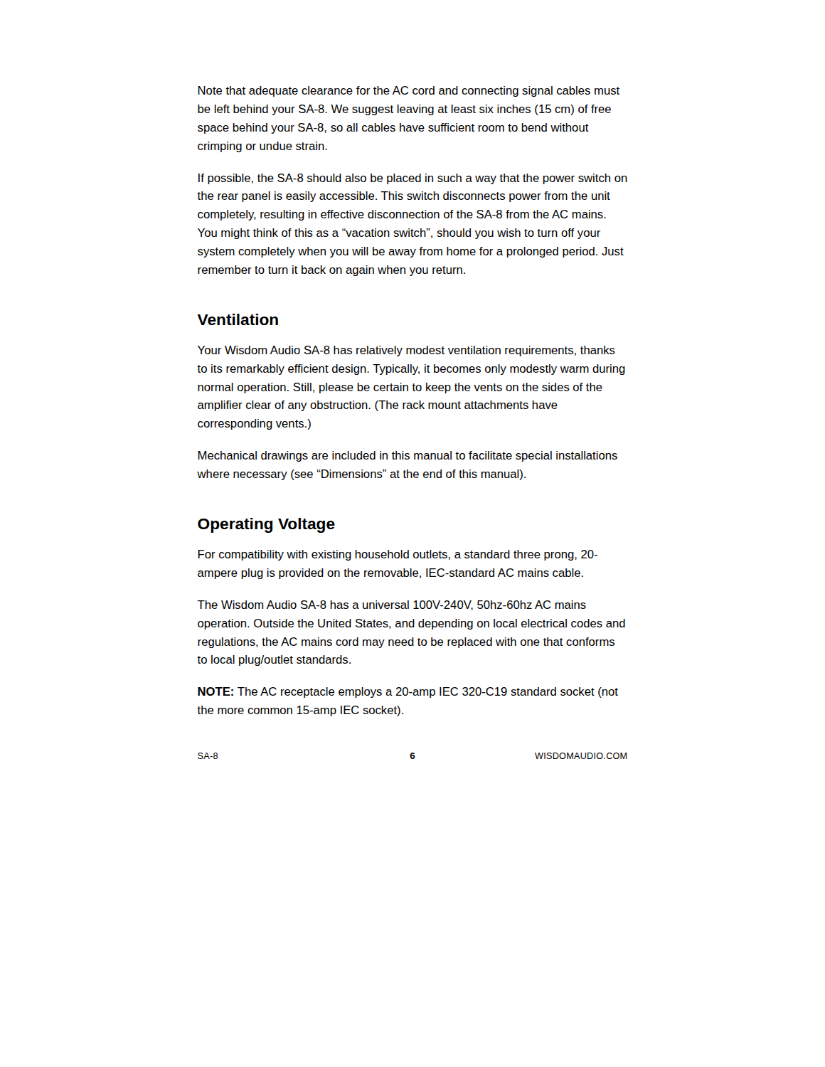Note that adequate clearance for the AC cord and connecting signal cables must be left behind your SA-8. We suggest leaving at least six inches (15 cm) of free space behind your SA-8, so all cables have sufficient room to bend without crimping or undue strain.
If possible, the SA-8 should also be placed in such a way that the power switch on the rear panel is easily accessible. This switch disconnects power from the unit completely, resulting in effective disconnection of the SA-8 from the AC mains. You might think of this as a “vacation switch”, should you wish to turn off your system completely when you will be away from home for a prolonged period. Just remember to turn it back on again when you return.
Ventilation
Your Wisdom Audio SA-8 has relatively modest ventilation requirements, thanks to its remarkably efficient design. Typically, it becomes only modestly warm during normal operation. Still, please be certain to keep the vents on the sides of the amplifier clear of any obstruction. (The rack mount attachments have corresponding vents.)
Mechanical drawings are included in this manual to facilitate special installations where necessary (see “Dimensions” at the end of this manual).
Operating Voltage
For compatibility with existing household outlets, a standard three prong, 20-ampere plug is provided on the removable, IEC-standard AC mains cable.
The Wisdom Audio SA-8 has a universal 100V-240V, 50hz-60hz AC mains operation. Outside the United States, and depending on local electrical codes and regulations, the AC mains cord may need to be replaced with one that conforms to local plug/outlet standards.
NOTE: The AC receptacle employs a 20-amp IEC 320-C19 standard socket (not the more common 15-amp IEC socket).
SA-8 6 WISDOMAUDIO.COM